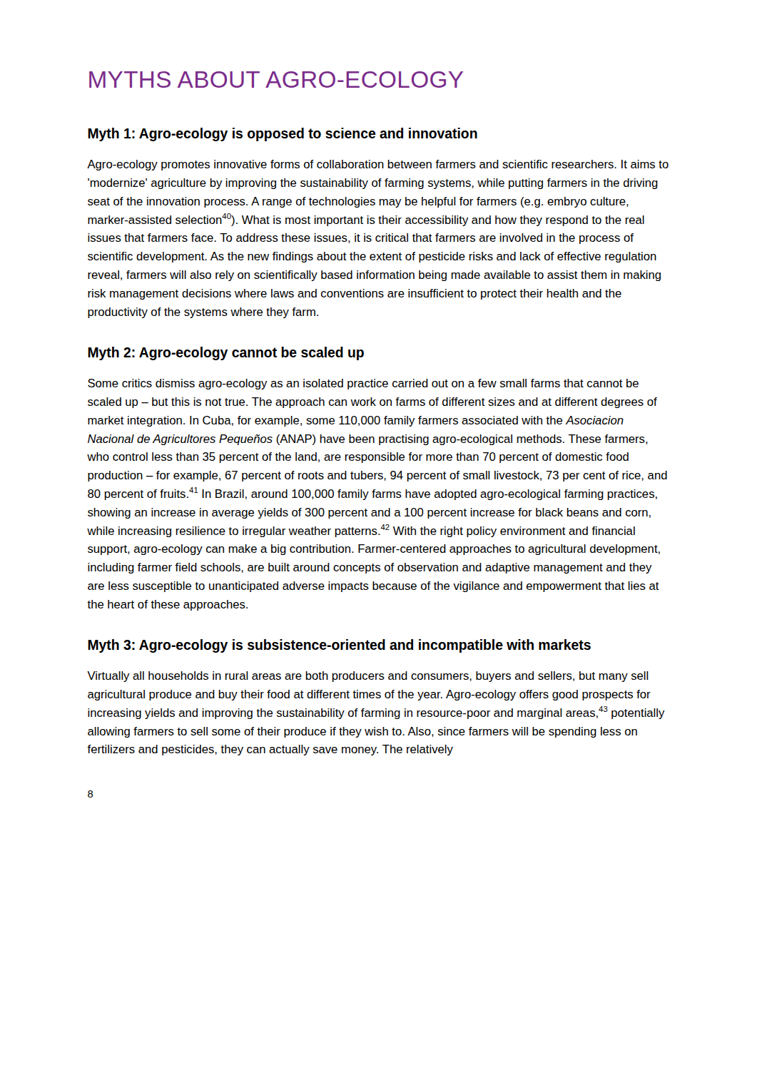MYTHS ABOUT AGRO-ECOLOGY
Myth 1: Agro-ecology is opposed to science and innovation
Agro-ecology promotes innovative forms of collaboration between farmers and scientific researchers. It aims to 'modernize' agriculture by improving the sustainability of farming systems, while putting farmers in the driving seat of the innovation process. A range of technologies may be helpful for farmers (e.g. embryo culture, marker-assisted selection40). What is most important is their accessibility and how they respond to the real issues that farmers face. To address these issues, it is critical that farmers are involved in the process of scientific development. As the new findings about the extent of pesticide risks and lack of effective regulation reveal, farmers will also rely on scientifically based information being made available to assist them in making risk management decisions where laws and conventions are insufficient to protect their health and the productivity of the systems where they farm.
Myth 2: Agro-ecology cannot be scaled up
Some critics dismiss agro-ecology as an isolated practice carried out on a few small farms that cannot be scaled up – but this is not true. The approach can work on farms of different sizes and at different degrees of market integration. In Cuba, for example, some 110,000 family farmers associated with the Asociacion Nacional de Agricultores Pequeños (ANAP) have been practising agro-ecological methods. These farmers, who control less than 35 percent of the land, are responsible for more than 70 percent of domestic food production – for example, 67 percent of roots and tubers, 94 percent of small livestock, 73 per cent of rice, and 80 percent of fruits.41 In Brazil, around 100,000 family farms have adopted agro-ecological farming practices, showing an increase in average yields of 300 percent and a 100 percent increase for black beans and corn, while increasing resilience to irregular weather patterns.42 With the right policy environment and financial support, agro-ecology can make a big contribution. Farmer-centered approaches to agricultural development, including farmer field schools, are built around concepts of observation and adaptive management and they are less susceptible to unanticipated adverse impacts because of the vigilance and empowerment that lies at the heart of these approaches.
Myth 3: Agro-ecology is subsistence-oriented and incompatible with markets
Virtually all households in rural areas are both producers and consumers, buyers and sellers, but many sell agricultural produce and buy their food at different times of the year. Agro-ecology offers good prospects for increasing yields and improving the sustainability of farming in resource-poor and marginal areas,43 potentially allowing farmers to sell some of their produce if they wish to. Also, since farmers will be spending less on fertilizers and pesticides, they can actually save money. The relatively
8